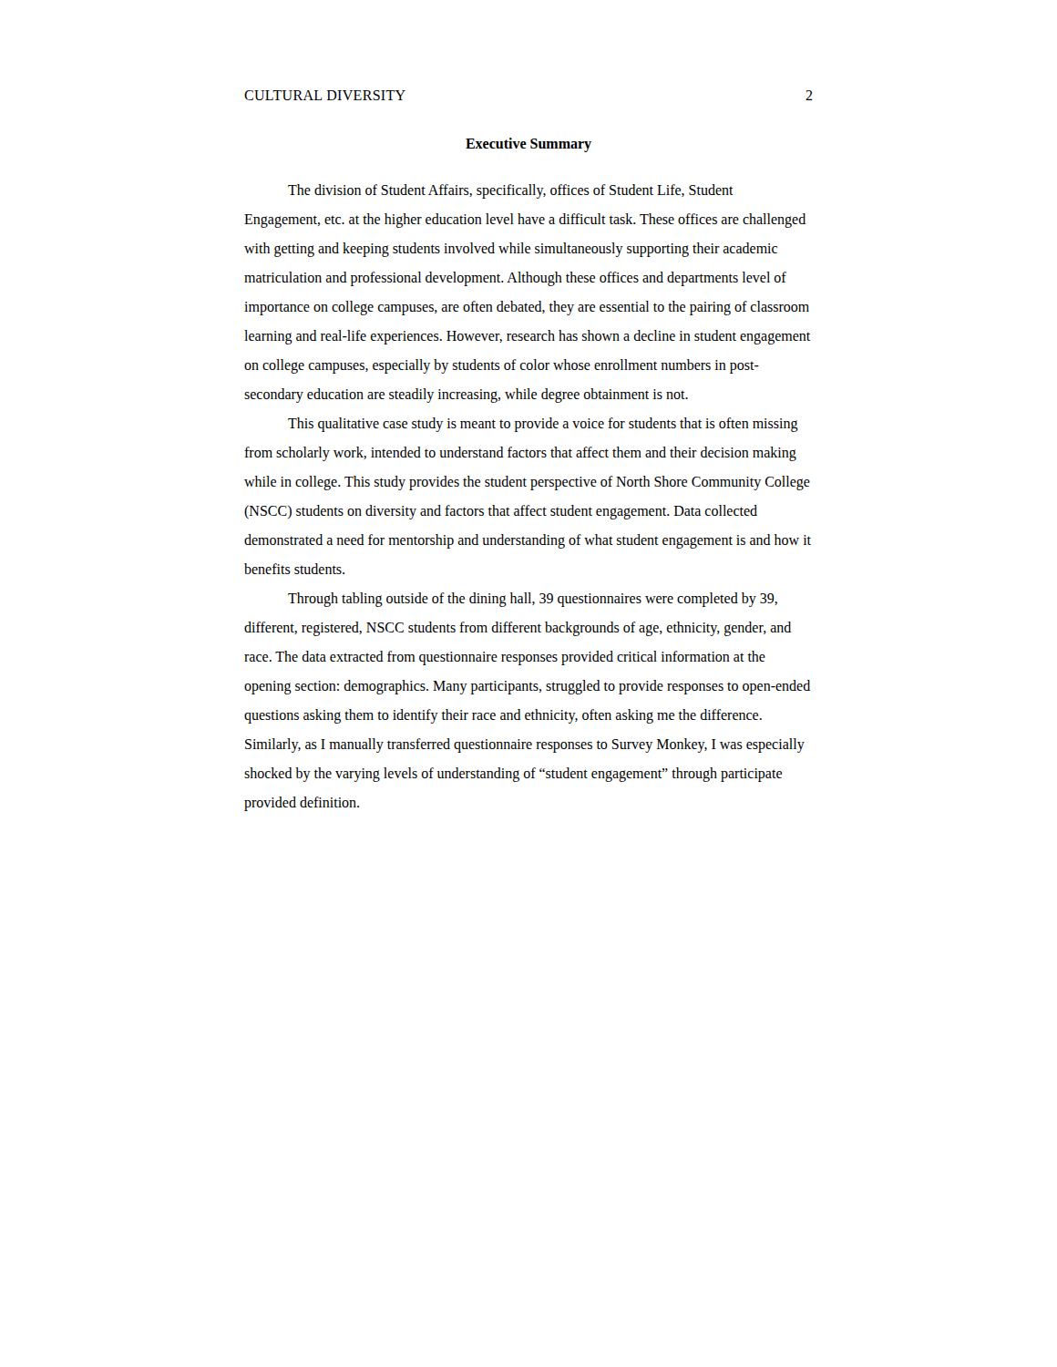Cultural Diversity 2
Executive Summary
The division of Student Affairs, specifically, offices of Student Life, Student Engagement, etc. at the higher education level have a difficult task. These offices are challenged with getting and keeping students involved while simultaneously supporting their academic matriculation and professional development. Although these offices and departments level of importance on college campuses, are often debated, they are essential to the pairing of classroom learning and real-life experiences. However, research has shown a decline in student engagement on college campuses, especially by students of color whose enrollment numbers in post-secondary education are steadily increasing, while degree obtainment is not.
This qualitative case study is meant to provide a voice for students that is often missing from scholarly work, intended to understand factors that affect them and their decision making while in college. This study provides the student perspective of North Shore Community College (NSCC) students on diversity and factors that affect student engagement. Data collected demonstrated a need for mentorship and understanding of what student engagement is and how it benefits students.
Through tabling outside of the dining hall, 39 questionnaires were completed by 39, different, registered, NSCC students from different backgrounds of age, ethnicity, gender, and race. The data extracted from questionnaire responses provided critical information at the opening section: demographics. Many participants, struggled to provide responses to open-ended questions asking them to identify their race and ethnicity, often asking me the difference. Similarly, as I manually transferred questionnaire responses to Survey Monkey, I was especially shocked by the varying levels of understanding of “student engagement” through participate provided definition.